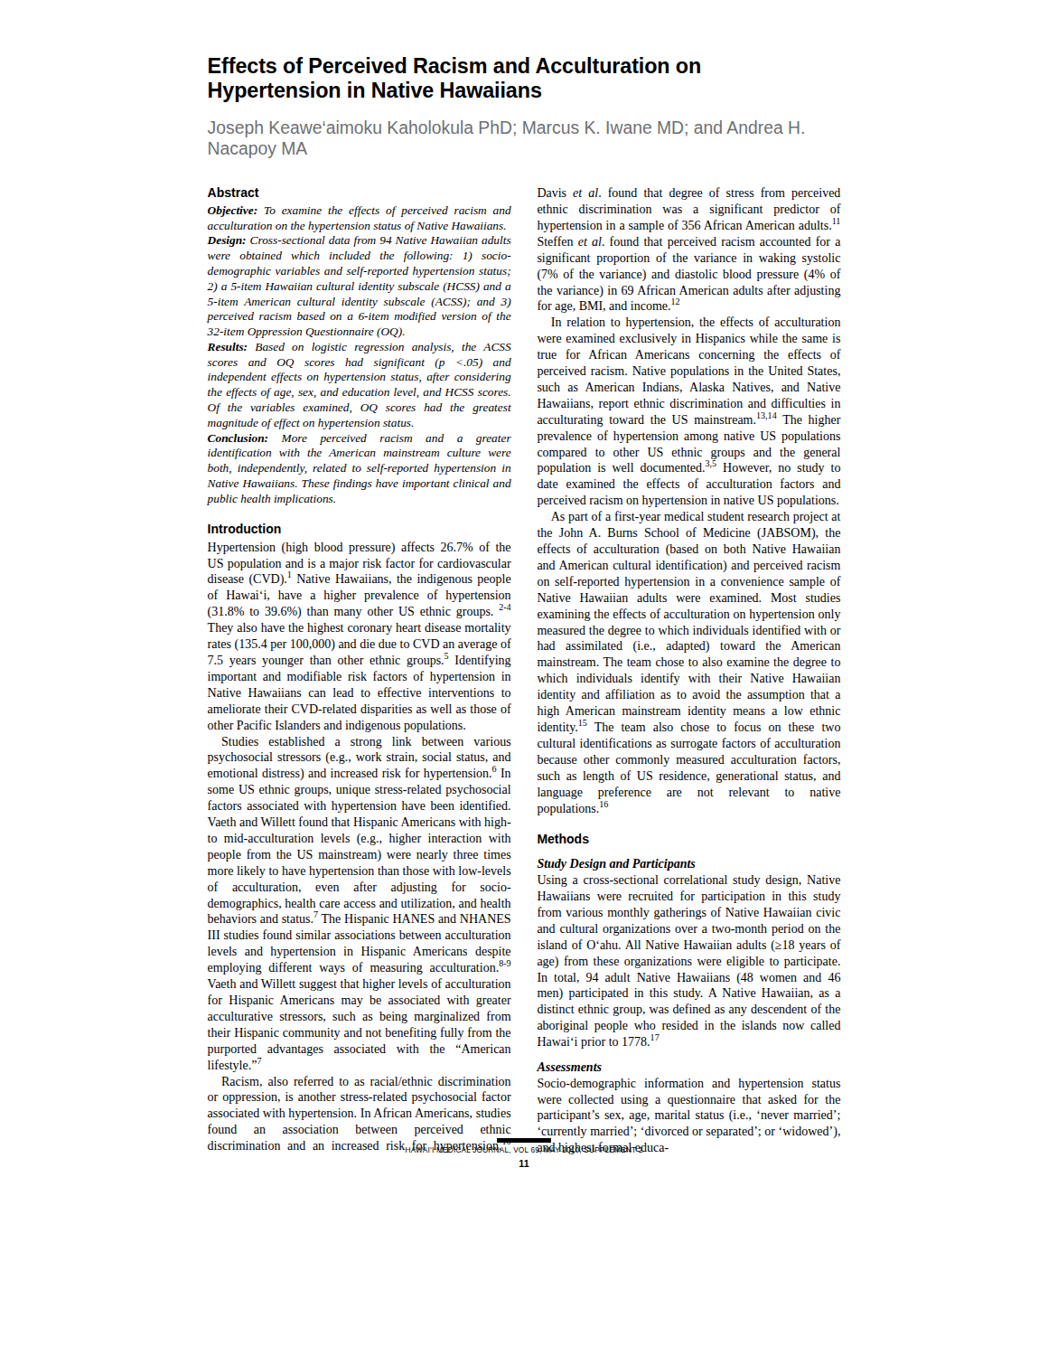Effects of Perceived Racism and Acculturation on Hypertension in Native Hawaiians
Joseph Keawe‘aimoku Kaholokula PhD; Marcus K. Iwane MD; and Andrea H. Nacapoy MA
Abstract
Objective: To examine the effects of perceived racism and acculturation on the hypertension status of Native Hawaiians.
Design: Cross-sectional data from 94 Native Hawaiian adults were obtained which included the following: 1) socio-demographic variables and self-reported hypertension status; 2) a 5-item Hawaiian cultural identity subscale (HCSS) and a 5-item American cultural identity subscale (ACSS); and 3) perceived racism based on a 6-item modified version of the 32-item Oppression Questionnaire (OQ).
Results: Based on logistic regression analysis, the ACSS scores and OQ scores had significant (p <.05) and independent effects on hypertension status, after considering the effects of age, sex, and education level, and HCSS scores. Of the variables examined, OQ scores had the greatest magnitude of effect on hypertension status.
Conclusion: More perceived racism and a greater identification with the American mainstream culture were both, independently, related to self-reported hypertension in Native Hawaiians. These findings have important clinical and public health implications.
Introduction
Hypertension (high blood pressure) affects 26.7% of the US population and is a major risk factor for cardiovascular disease (CVD).1 Native Hawaiians, the indigenous people of Hawai‘i, have a higher prevalence of hypertension (31.8% to 39.6%) than many other US ethnic groups. 2-4 They also have the highest coronary heart disease mortality rates (135.4 per 100,000) and die due to CVD an average of 7.5 years younger than other ethnic groups.5 Identifying important and modifiable risk factors of hypertension in Native Hawaiians can lead to effective interventions to ameliorate their CVD-related disparities as well as those of other Pacific Islanders and indigenous populations.
Studies established a strong link between various psychosocial stressors (e.g., work strain, social status, and emotional distress) and increased risk for hypertension.6 In some US ethnic groups, unique stress-related psychosocial factors associated with hypertension have been identified. Vaeth and Willett found that Hispanic Americans with high- to mid-acculturation levels (e.g., higher interaction with people from the US mainstream) were nearly three times more likely to have hypertension than those with low-levels of acculturation, even after adjusting for socio-demographics, health care access and utilization, and health behaviors and status.7 The Hispanic HANES and NHANES III studies found similar associations between acculturation levels and hypertension in Hispanic Americans despite employing different ways of measuring acculturation.8-9 Vaeth and Willett suggest that higher levels of acculturation for Hispanic Americans may be associated with greater acculturative stressors, such as being marginalized from their Hispanic community and not benefiting fully from the purported advantages associated with the “American lifestyle.”7
Racism, also referred to as racial/ethnic discrimination or oppression, is another stress-related psychosocial factor associated with hypertension. In African Americans, studies found an association between perceived ethnic discrimination and an increased risk for hypertension.10 Davis et al. found that degree of stress from perceived ethnic discrimination was a significant predictor of hypertension in a sample of 356 African American adults.11 Steffen et al. found that perceived racism accounted for a significant proportion of the variance in waking systolic (7% of the variance) and diastolic blood pressure (4% of the variance) in 69 African American adults after adjusting for age, BMI, and income.12
In relation to hypertension, the effects of acculturation were examined exclusively in Hispanics while the same is true for African Americans concerning the effects of perceived racism. Native populations in the United States, such as American Indians, Alaska Natives, and Native Hawaiians, report ethnic discrimination and difficulties in acculturating toward the US mainstream.13,14 The higher prevalence of hypertension among native US populations compared to other US ethnic groups and the general population is well documented.3,5 However, no study to date examined the effects of acculturation factors and perceived racism on hypertension in native US populations.
As part of a first-year medical student research project at the John A. Burns School of Medicine (JABSOM), the effects of acculturation (based on both Native Hawaiian and American cultural identification) and perceived racism on self-reported hypertension in a convenience sample of Native Hawaiian adults were examined. Most studies examining the effects of acculturation on hypertension only measured the degree to which individuals identified with or had assimilated (i.e., adapted) toward the American mainstream. The team chose to also examine the degree to which individuals identify with their Native Hawaiian identity and affiliation as to avoid the assumption that a high American mainstream identity means a low ethnic identity.15 The team also chose to focus on these two cultural identifications as surrogate factors of acculturation because other commonly measured acculturation factors, such as length of US residence, generational status, and language preference are not relevant to native populations.16
Methods
Study Design and Participants
Using a cross-sectional correlational study design, Native Hawaiians were recruited for participation in this study from various monthly gatherings of Native Hawaiian civic and cultural organizations over a two-month period on the island of O‘ahu. All Native Hawaiian adults (≥18 years of age) from these organizations were eligible to participate. In total, 94 adult Native Hawaiians (48 women and 46 men) participated in this study. A Native Hawaiian, as a distinct ethnic group, was defined as any descendent of the aboriginal people who resided in the islands now called Hawai‘i prior to 1778.17
Assessments
Socio-demographic information and hypertension status were collected using a questionnaire that asked for the participant’s sex, age, marital status (i.e., ‘never married’; ‘currently married’; ‘divorced or separated’; or ‘widowed’), and highest formal educa-
HAWAI‘I MEDICAL JOURNAL, VOL 69, MAY 2010, SUPPLEMENT 2
11